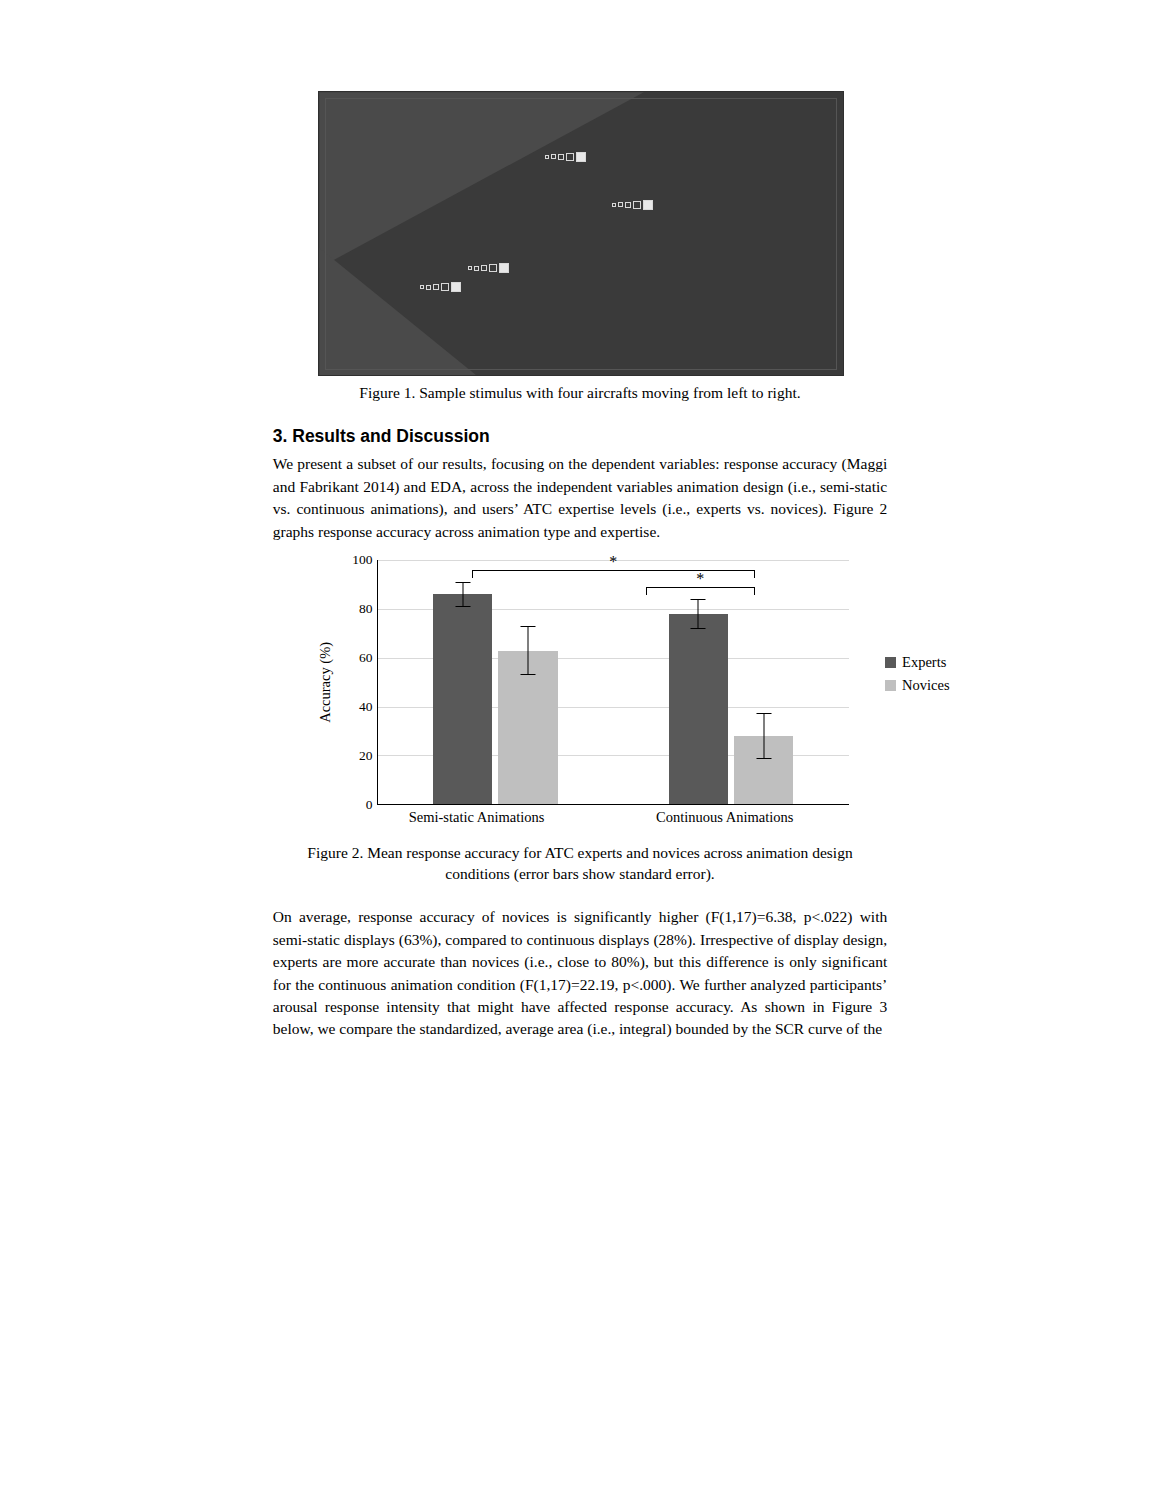Figure 1. Sample stimulus with four aircrafts moving from left to right.
3. Results and Discussion
We present a subset of our results, focusing on the dependent variables: response accuracy (Maggi and Fabrikant 2014) and EDA, across the independent variables animation design (i.e., semi-static vs. continuous animations), and users’ ATC expertise levels (i.e., experts vs. novices). Figure 2 graphs response accuracy across animation type and expertise.
Accuracy (%)
100
80
60
40
20
0
*
*
Experts
Novices
Semi-static Animations Continuous Animations
Figure 2. Mean response accuracy for ATC experts and novices across animation design
conditions (error bars show standard error).
On average, response accuracy of novices is significantly higher (F(1,17)=6.38, p<.022) with semi-static displays (63%), compared to continuous displays (28%). Irrespective of display design, experts are more accurate than novices (i.e., close to 80%), but this difference is only significant for the continuous animation condition (F(1,17)=22.19, p<.000). We further analyzed participants’ arousal response intensity that might have affected response accuracy. As shown in Figure 3 below, we compare the standardized, average area (i.e., integral) bounded by the SCR curve of the